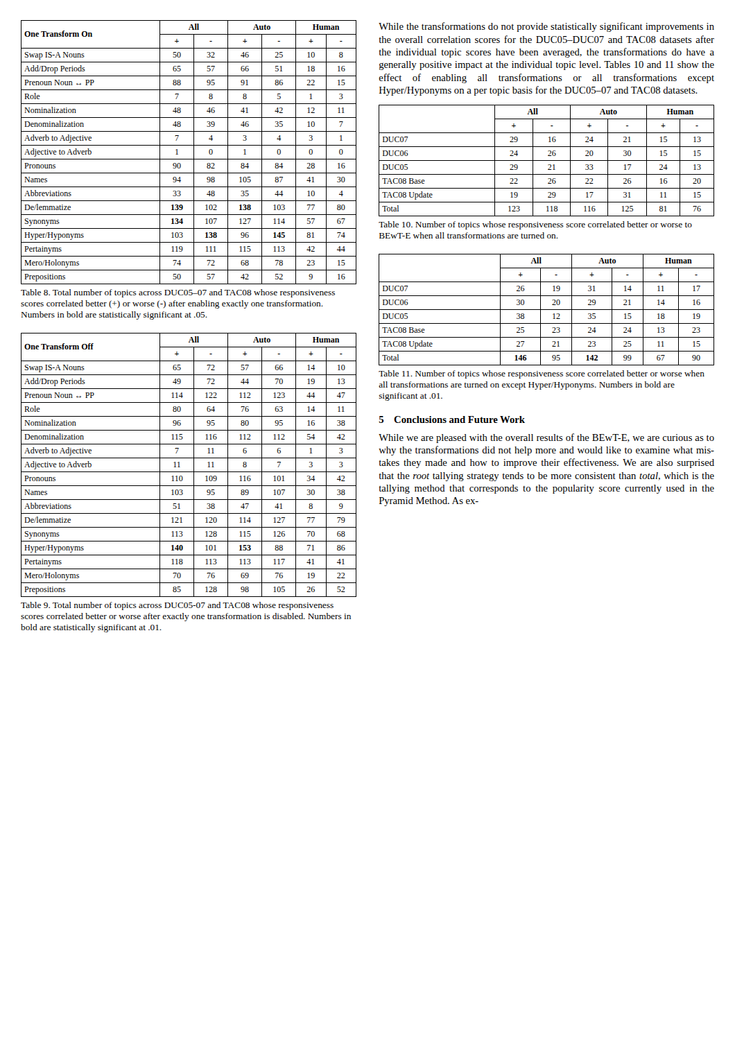Table 8. Total number of topics across DUC05–07 and TAC08 whose responsiveness scores correlated better (+) or worse (-) after enabling exactly one transformation. Numbers in bold are statistically significant at .05.
| One Transform On | All | Auto | Human |
| --- | --- | --- | --- |
| + | - | + | - | + | - |
| Swap IS-A Nouns | 50 | 32 | 46 | 25 | 10 | 8 |
| Add/Drop Periods | 65 | 57 | 66 | 51 | 18 | 16 |
| Prenoun Noun ↔ PP | 88 | 95 | 91 | 86 | 22 | 15 |
| Role | 7 | 8 | 8 | 5 | 1 | 3 |
| Nominalization | 48 | 46 | 41 | 42 | 12 | 11 |
| Denominalization | 48 | 39 | 46 | 35 | 10 | 7 |
| Adverb to Adjective | 7 | 4 | 3 | 4 | 3 | 1 |
| Adjective to Adverb | 1 | 0 | 1 | 0 | 0 | 0 |
| Pronouns | 90 | 82 | 84 | 84 | 28 | 16 |
| Names | 94 | 98 | 105 | 87 | 41 | 30 |
| Abbreviations | 33 | 48 | 35 | 44 | 10 | 4 |
| De/lemmatize | 139 | 102 | 138 | 103 | 77 | 80 |
| Synonyms | 134 | 107 | 127 | 114 | 57 | 67 |
| Hyper/Hyponyms | 103 | 138 | 96 | 145 | 81 | 74 |
| Pertainyms | 119 | 111 | 115 | 113 | 42 | 44 |
| Mero/Holonyms | 74 | 72 | 68 | 78 | 23 | 15 |
| Prepositions | 50 | 57 | 42 | 52 | 9 | 16 |
Table 9. Total number of topics across DUC05-07 and TAC08 whose responsiveness scores correlated better or worse after exactly one transformation is disabled. Numbers in bold are statistically significant at .01.
| One Transform Off | All | Auto | Human |
| --- | --- | --- | --- |
| + | - | + | - | + | - |
| Swap IS-A Nouns | 65 | 72 | 57 | 66 | 14 | 10 |
| Add/Drop Periods | 49 | 72 | 44 | 70 | 19 | 13 |
| Prenoun Noun ↔ PP | 114 | 122 | 112 | 123 | 44 | 47 |
| Role | 80 | 64 | 76 | 63 | 14 | 11 |
| Nominalization | 96 | 95 | 80 | 95 | 16 | 38 |
| Denominalization | 115 | 116 | 112 | 112 | 54 | 42 |
| Adverb to Adjective | 7 | 11 | 6 | 6 | 1 | 3 |
| Adjective to Adverb | 11 | 11 | 8 | 7 | 3 | 3 |
| Pronouns | 110 | 109 | 116 | 101 | 34 | 42 |
| Names | 103 | 95 | 89 | 107 | 30 | 38 |
| Abbreviations | 51 | 38 | 47 | 41 | 8 | 9 |
| De/lemmatize | 121 | 120 | 114 | 127 | 77 | 79 |
| Synonyms | 113 | 128 | 115 | 126 | 70 | 68 |
| Hyper/Hyponyms | 140 | 101 | 153 | 88 | 71 | 86 |
| Pertainyms | 118 | 113 | 113 | 117 | 41 | 41 |
| Mero/Holonyms | 70 | 76 | 69 | 76 | 19 | 22 |
| Prepositions | 85 | 128 | 98 | 105 | 26 | 52 |
While the transformations do not provide statistically significant improvements in the overall correlation scores for the DUC05–DUC07 and TAC08 datasets after the individual topic scores have been averaged, the transformations do have a generally positive impact at the individual topic level. Tables 10 and 11 show the effect of enabling all transformations or all transformations except Hyper/Hyponyms on a per topic basis for the DUC05–07 and TAC08 datasets.
Table 10. Number of topics whose responsiveness score correlated better or worse to BEwT-E when all transformations are turned on.
| | All | Auto | Human |
| --- | --- | --- | --- |
| + | - | + | - | + | - |
| DUC07 | 29 | 16 | 24 | 21 | 15 | 13 |
| DUC06 | 24 | 26 | 20 | 30 | 15 | 15 |
| DUC05 | 29 | 21 | 33 | 17 | 24 | 13 |
| TAC08 Base | 22 | 26 | 22 | 26 | 16 | 20 |
| TAC08 Update | 19 | 29 | 17 | 31 | 11 | 15 |
| Total | 123 | 118 | 116 | 125 | 81 | 76 |
Table 11. Number of topics whose responsiveness score correlated better or worse when all transformations are turned on except Hyper/Hyponyms. Numbers in bold are significant at .01.
| | All | Auto | Human |
| --- | --- | --- | --- |
| + | - | + | - | + | - |
| DUC07 | 26 | 19 | 31 | 14 | 11 | 17 |
| DUC06 | 30 | 20 | 29 | 21 | 14 | 16 |
| DUC05 | 38 | 12 | 35 | 15 | 18 | 19 |
| TAC08 Base | 25 | 23 | 24 | 24 | 13 | 23 |
| TAC08 Update | 27 | 21 | 23 | 25 | 11 | 15 |
| Total | 146 | 95 | 142 | 99 | 67 | 90 |
5 Conclusions and Future Work
While we are pleased with the overall results of the BEwT-E, we are curious as to why the transformations did not help more and would like to examine what mistakes they made and how to improve their effectiveness. We are also surprised that the root tallying strategy tends to be more consistent than total, which is the tallying method that corresponds to the popularity score currently used in the Pyramid Method. As ex-